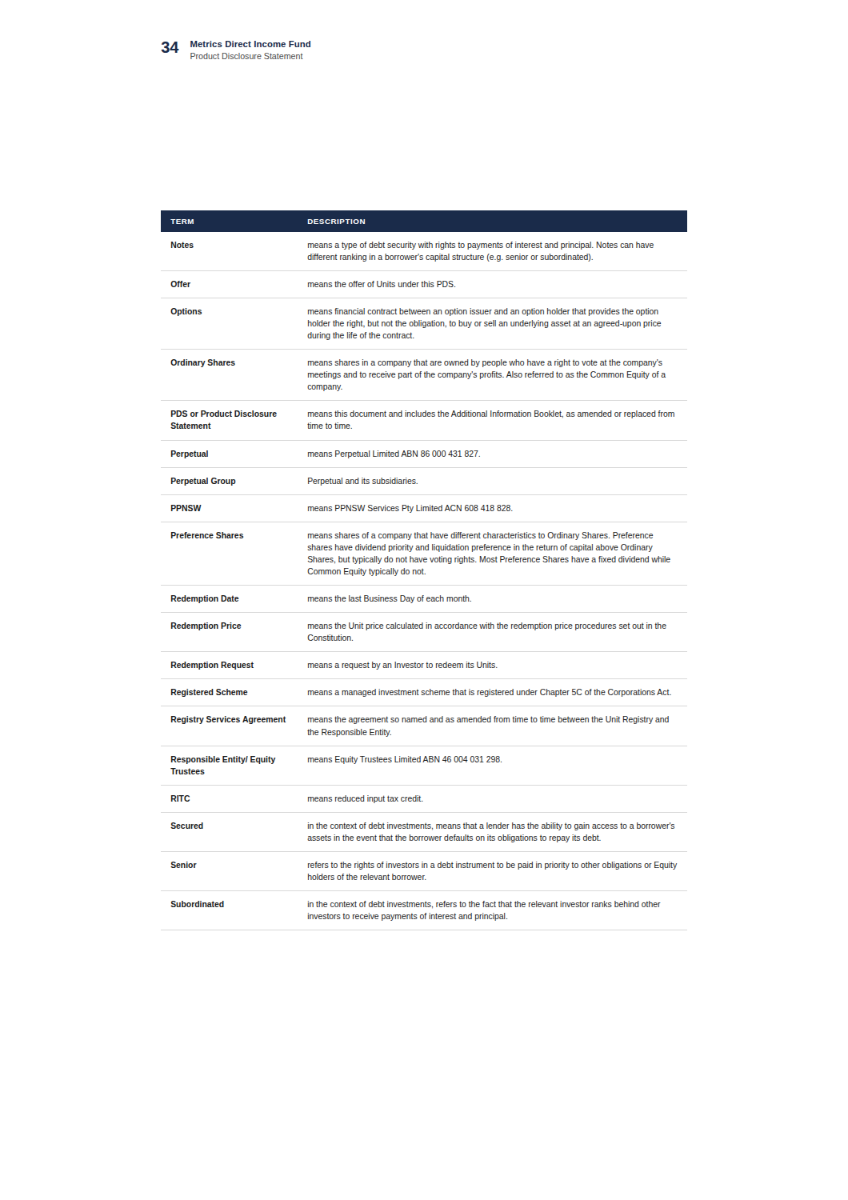34
Metrics Direct Income Fund
Product Disclosure Statement
| TERM | DESCRIPTION |
| --- | --- |
| Notes | means a type of debt security with rights to payments of interest and principal. Notes can have different ranking in a borrower's capital structure (e.g. senior or subordinated). |
| Offer | means the offer of Units under this PDS. |
| Options | means financial contract between an option issuer and an option holder that provides the option holder the right, but not the obligation, to buy or sell an underlying asset at an agreed-upon price during the life of the contract. |
| Ordinary Shares | means shares in a company that are owned by people who have a right to vote at the company's meetings and to receive part of the company's profits. Also referred to as the Common Equity of a company. |
| PDS or Product Disclosure Statement | means this document and includes the Additional Information Booklet, as amended or replaced from time to time. |
| Perpetual | means Perpetual Limited ABN 86 000 431 827. |
| Perpetual Group | Perpetual and its subsidiaries. |
| PPNSW | means PPNSW Services Pty Limited ACN 608 418 828. |
| Preference Shares | means shares of a company that have different characteristics to Ordinary Shares. Preference shares have dividend priority and liquidation preference in the return of capital above Ordinary Shares, but typically do not have voting rights. Most Preference Shares have a fixed dividend while Common Equity typically do not. |
| Redemption Date | means the last Business Day of each month. |
| Redemption Price | means the Unit price calculated in accordance with the redemption price procedures set out in the Constitution. |
| Redemption Request | means a request by an Investor to redeem its Units. |
| Registered Scheme | means a managed investment scheme that is registered under Chapter 5C of the Corporations Act. |
| Registry Services Agreement | means the agreement so named and as amended from time to time between the Unit Registry and the Responsible Entity. |
| Responsible Entity/ Equity Trustees | means Equity Trustees Limited ABN 46 004 031 298. |
| RITC | means reduced input tax credit. |
| Secured | in the context of debt investments, means that a lender has the ability to gain access to a borrower's assets in the event that the borrower defaults on its obligations to repay its debt. |
| Senior | refers to the rights of investors in a debt instrument to be paid in priority to other obligations or Equity holders of the relevant borrower. |
| Subordinated | in the context of debt investments, refers to the fact that the relevant investor ranks behind other investors to receive payments of interest and principal. |